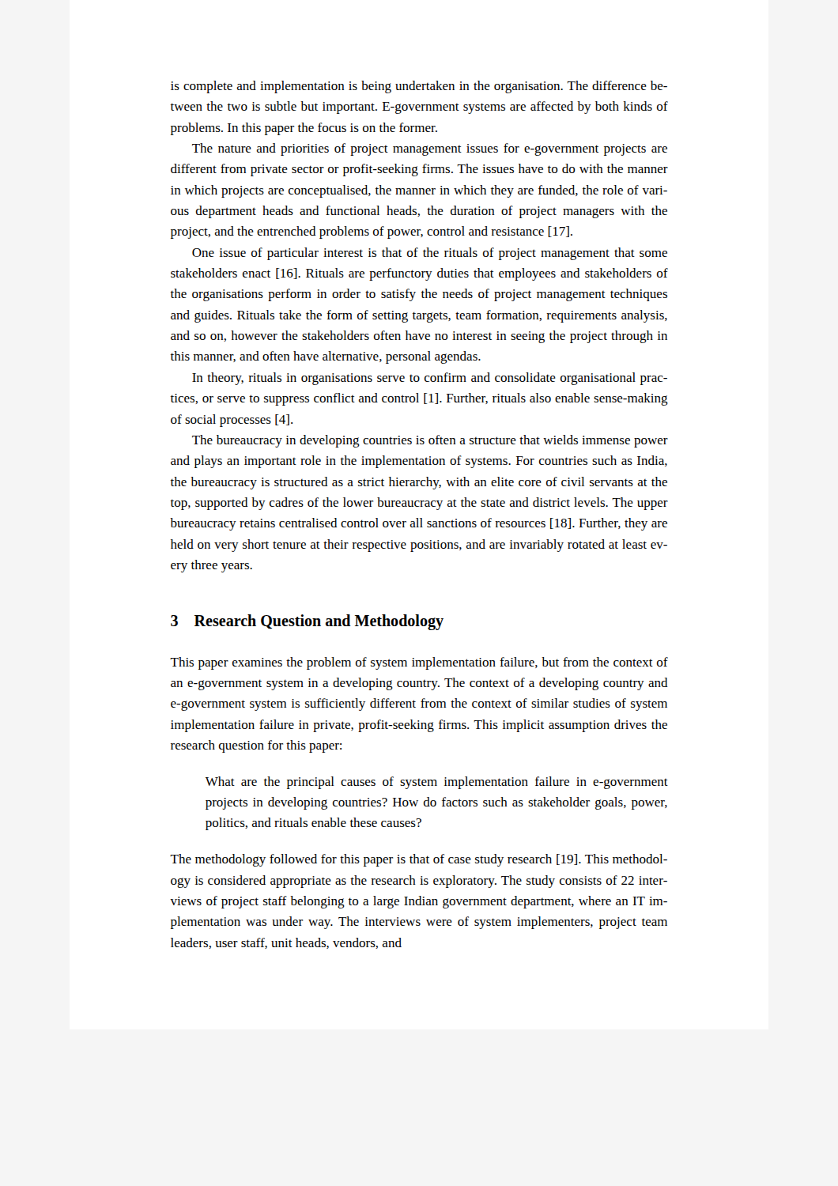is complete and implementation is being undertaken in the organisation. The difference between the two is subtle but important. E-government systems are affected by both kinds of problems. In this paper the focus is on the former.
The nature and priorities of project management issues for e-government projects are different from private sector or profit-seeking firms. The issues have to do with the manner in which projects are conceptualised, the manner in which they are funded, the role of various department heads and functional heads, the duration of project managers with the project, and the entrenched problems of power, control and resistance [17].
One issue of particular interest is that of the rituals of project management that some stakeholders enact [16]. Rituals are perfunctory duties that employees and stakeholders of the organisations perform in order to satisfy the needs of project management techniques and guides. Rituals take the form of setting targets, team formation, requirements analysis, and so on, however the stakeholders often have no interest in seeing the project through in this manner, and often have alternative, personal agendas.
In theory, rituals in organisations serve to confirm and consolidate organisational practices, or serve to suppress conflict and control [1]. Further, rituals also enable sense-making of social processes [4].
The bureaucracy in developing countries is often a structure that wields immense power and plays an important role in the implementation of systems. For countries such as India, the bureaucracy is structured as a strict hierarchy, with an elite core of civil servants at the top, supported by cadres of the lower bureaucracy at the state and district levels. The upper bureaucracy retains centralised control over all sanctions of resources [18]. Further, they are held on very short tenure at their respective positions, and are invariably rotated at least every three years.
3 Research Question and Methodology
This paper examines the problem of system implementation failure, but from the context of an e-government system in a developing country. The context of a developing country and e-government system is sufficiently different from the context of similar studies of system implementation failure in private, profit-seeking firms. This implicit assumption drives the research question for this paper:
What are the principal causes of system implementation failure in e-government projects in developing countries? How do factors such as stakeholder goals, power, politics, and rituals enable these causes?
The methodology followed for this paper is that of case study research [19]. This methodology is considered appropriate as the research is exploratory. The study consists of 22 interviews of project staff belonging to a large Indian government department, where an IT implementation was under way. The interviews were of system implementers, project team leaders, user staff, unit heads, vendors, and